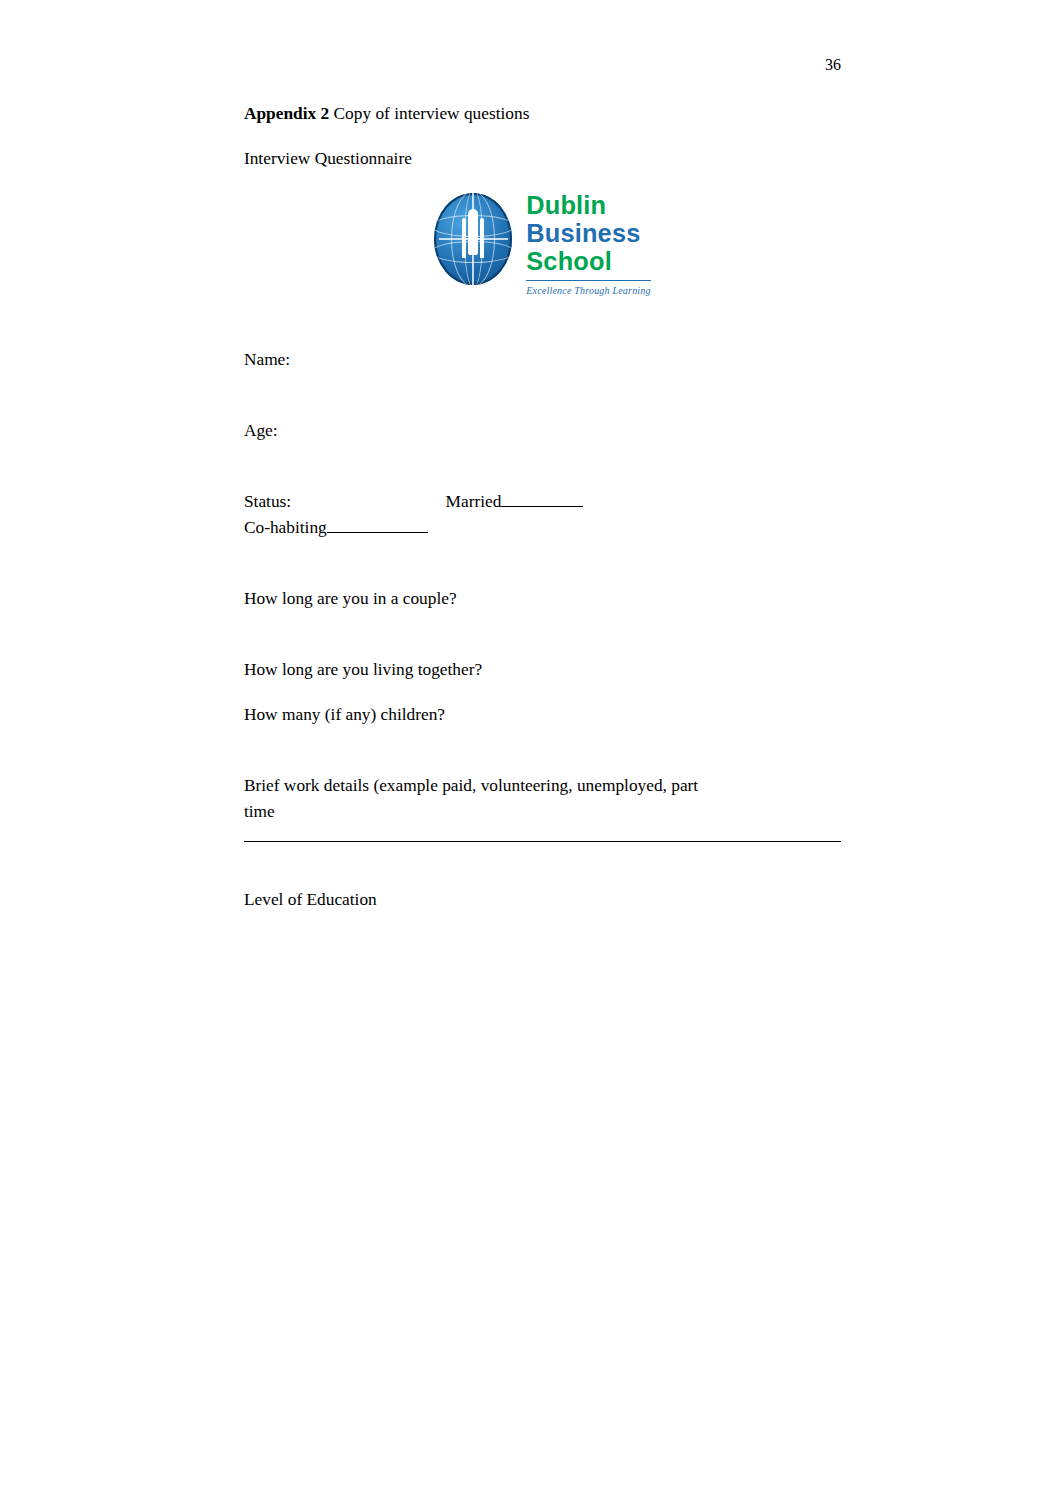36
Appendix 2 Copy of interview questions
Interview Questionnaire
Dublin
Business
School
Excellence Through Learning
Name:
Age:
Status: Married Co-habiting
How long are you in a couple?
How long are you living together?
How many (if any) children?
Brief work details (example paid, volunteering, unemployed, part
time
Level of Education